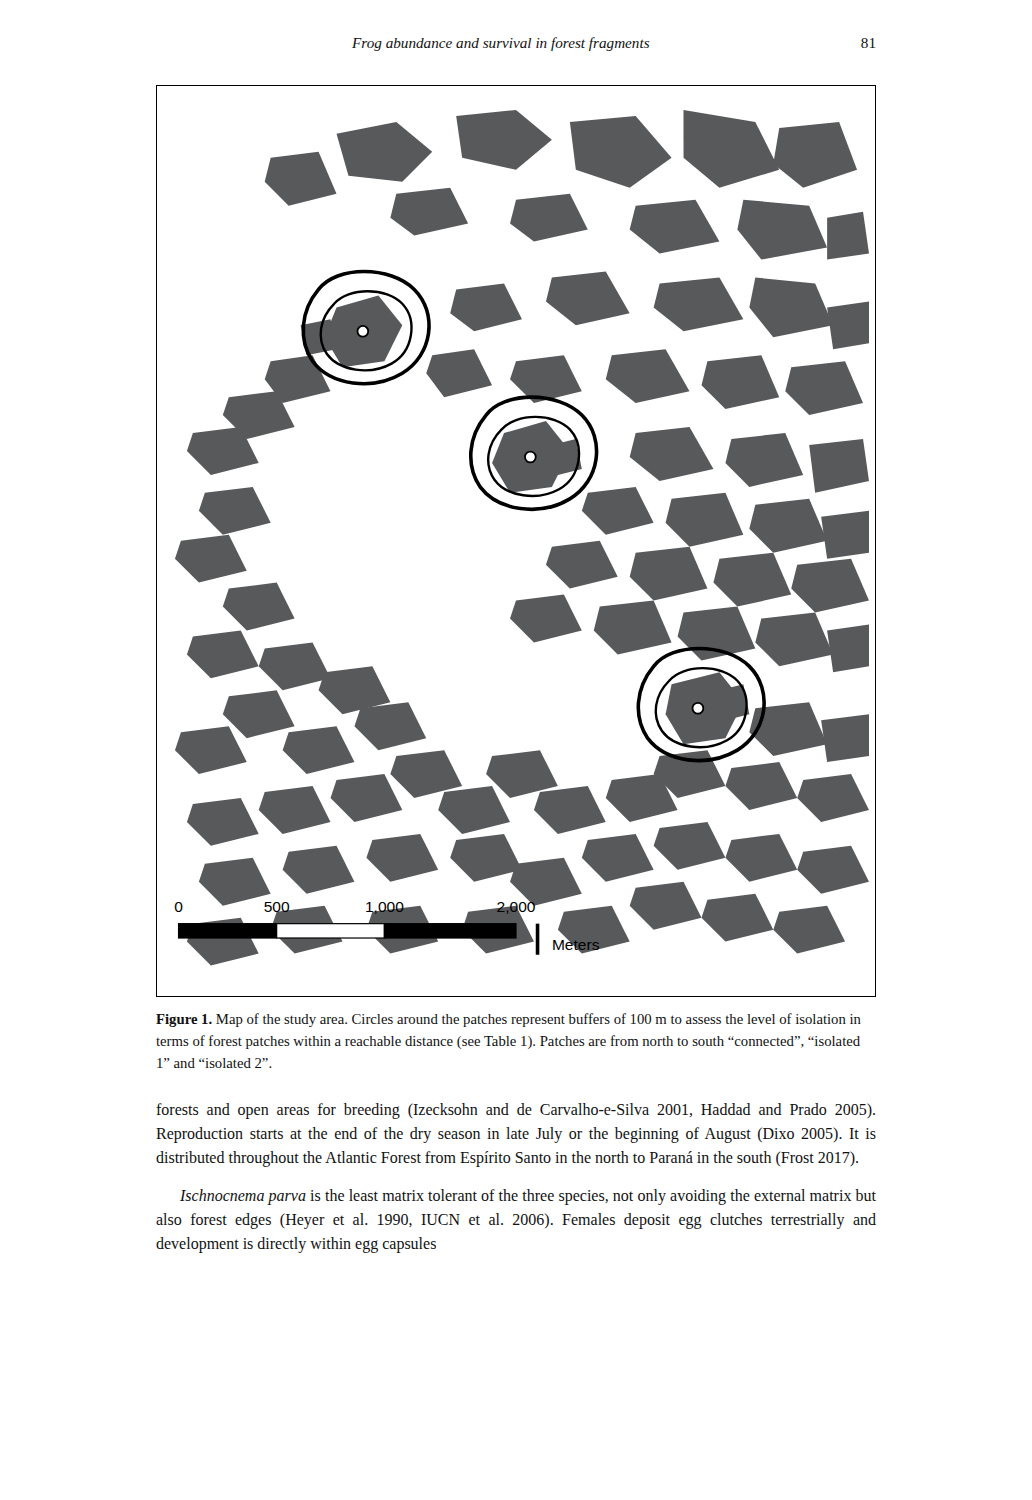Frog abundance and survival in forest fragments 81
Map of the study area A black-and-white map showing numerous irregular dark grey forest patches scattered across a white background of open matrix. Three patches are encircled by thick black outlines with 100 m buffers and marked with a small circular symbol at their centres: one in the upper left-centre ("connected"), one in the middle ("isolated 1"), and one in the lower right ("isolated 2"). A scale bar at the bottom shows 0, 500, 1,000 and 2,000 metres. 0 500 1,000 2,000 Meters
Figure 1. Map of the study area. Circles around the patches represent buffers of 100 m to assess the level of isolation in terms of forest patches within a reachable distance (see Table 1). Patches are from north to south “connected”, “isolated 1” and “isolated 2”.
forests and open areas for breeding (Izecksohn and de Carvalho-e-Silva 2001, Haddad and Prado 2005). Reproduction starts at the end of the dry season in late July or the beginning of August (Dixo 2005). It is distributed throughout the Atlantic Forest from Espírito Santo in the north to Paraná in the south (Frost 2017).
Ischnocnema parva is the least matrix tolerant of the three species, not only avoiding the external matrix but also forest edges (Heyer et al. 1990, IUCN et al. 2006). Females deposit egg clutches terrestrially and development is directly within egg capsules